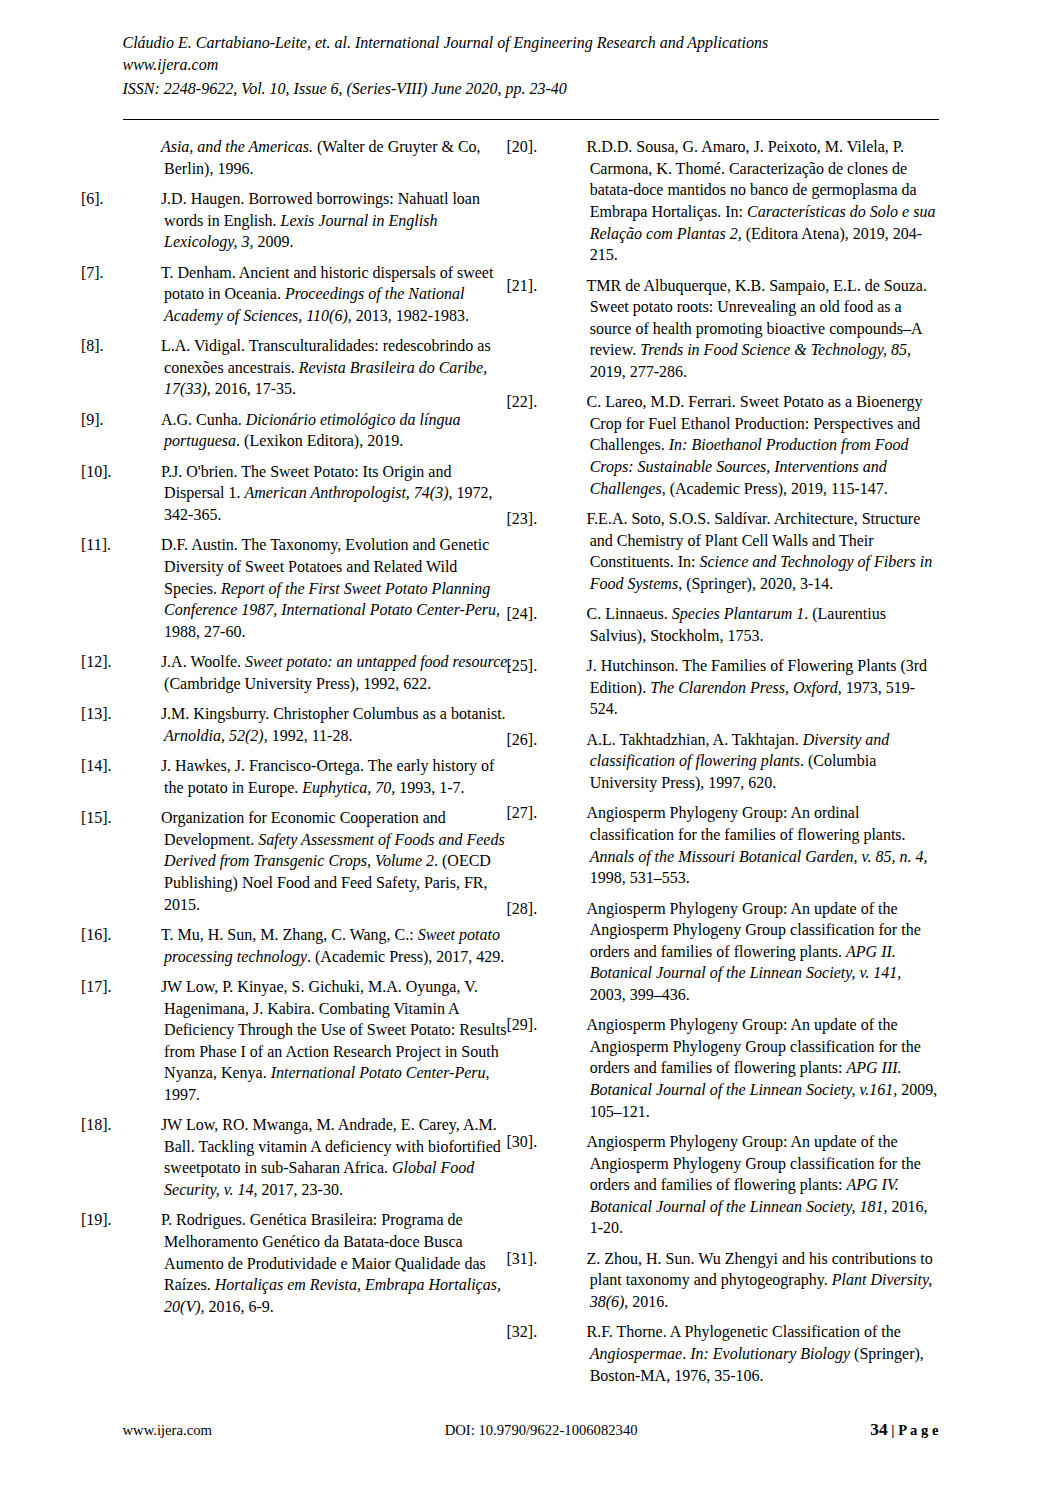Cláudio E. Cartabiano-Leite, et. al. International Journal of Engineering Research and Applications www.ijera.com
ISSN: 2248-9622, Vol. 10, Issue 6, (Series-VIII) June 2020, pp. 23-40
Asia, and the Americas. (Walter de Gruyter & Co, Berlin), 1996.
[6]. J.D. Haugen. Borrowed borrowings: Nahuatl loan words in English. Lexis Journal in English Lexicology, 3, 2009.
[7]. T. Denham. Ancient and historic dispersals of sweet potato in Oceania. Proceedings of the National Academy of Sciences, 110(6), 2013, 1982-1983.
[8]. L.A. Vidigal. Transculturalidades: redescobrindo as conexões ancestrais. Revista Brasileira do Caribe, 17(33), 2016, 17-35.
[9]. A.G. Cunha. Dicionário etimológico da língua portuguesa. (Lexikon Editora), 2019.
[10]. P.J. O'brien. The Sweet Potato: Its Origin and Dispersal 1. American Anthropologist, 74(3), 1972, 342-365.
[11]. D.F. Austin. The Taxonomy, Evolution and Genetic Diversity of Sweet Potatoes and Related Wild Species. Report of the First Sweet Potato Planning Conference 1987, International Potato Center-Peru, 1988, 27-60.
[12]. J.A. Woolfe. Sweet potato: an untapped food resource. (Cambridge University Press), 1992, 622.
[13]. J.M. Kingsburry. Christopher Columbus as a botanist. Arnoldia, 52(2), 1992, 11-28.
[14]. J. Hawkes, J. Francisco-Ortega. The early history of the potato in Europe. Euphytica, 70, 1993, 1-7.
[15]. Organization for Economic Cooperation and Development. Safety Assessment of Foods and Feeds Derived from Transgenic Crops, Volume 2. (OECD Publishing) Noel Food and Feed Safety, Paris, FR, 2015.
[16]. T. Mu, H. Sun, M. Zhang, C. Wang, C.: Sweet potato processing technology. (Academic Press), 2017, 429.
[17]. JW Low, P. Kinyae, S. Gichuki, M.A. Oyunga, V. Hagenimana, J. Kabira. Combating Vitamin A Deficiency Through the Use of Sweet Potato: Results from Phase I of an Action Research Project in South Nyanza, Kenya. International Potato Center-Peru, 1997.
[18]. JW Low, RO. Mwanga, M. Andrade, E. Carey, A.M. Ball. Tackling vitamin A deficiency with biofortified sweetpotato in sub-Saharan Africa. Global Food Security, v. 14, 2017, 23-30.
[19]. P. Rodrigues. Genética Brasileira: Programa de Melhoramento Genético da Batata-doce Busca Aumento de Produtividade e Maior Qualidade das Raízes. Hortaliças em Revista, Embrapa Hortaliças, 20(V), 2016, 6-9.
[20]. R.D.D. Sousa, G. Amaro, J. Peixoto, M. Vilela, P. Carmona, K. Thomé. Caracterização de clones de batata-doce mantidos no banco de germoplasma da Embrapa Hortaliças. In: Características do Solo e sua Relação com Plantas 2, (Editora Atena), 2019, 204-215.
[21]. TMR de Albuquerque, K.B. Sampaio, E.L. de Souza. Sweet potato roots: Unrevealing an old food as a source of health promoting bioactive compounds–A review. Trends in Food Science & Technology, 85, 2019, 277-286.
[22]. C. Lareo, M.D. Ferrari. Sweet Potato as a Bioenergy Crop for Fuel Ethanol Production: Perspectives and Challenges. In: Bioethanol Production from Food Crops: Sustainable Sources, Interventions and Challenges, (Academic Press), 2019, 115-147.
[23]. F.E.A. Soto, S.O.S. Saldívar. Architecture, Structure and Chemistry of Plant Cell Walls and Their Constituents. In: Science and Technology of Fibers in Food Systems, (Springer), 2020, 3-14.
[24]. C. Linnaeus. Species Plantarum 1. (Laurentius Salvius), Stockholm, 1753.
[25]. J. Hutchinson. The Families of Flowering Plants (3rd Edition). The Clarendon Press, Oxford, 1973, 519-524.
[26]. A.L. Takhtadzhian, A. Takhtajan. Diversity and classification of flowering plants. (Columbia University Press), 1997, 620.
[27]. Angiosperm Phylogeny Group: An ordinal classification for the families of flowering plants. Annals of the Missouri Botanical Garden, v. 85, n. 4, 1998, 531–553.
[28]. Angiosperm Phylogeny Group: An update of the Angiosperm Phylogeny Group classification for the orders and families of flowering plants. APG II. Botanical Journal of the Linnean Society, v. 141, 2003, 399–436.
[29]. Angiosperm Phylogeny Group: An update of the Angiosperm Phylogeny Group classification for the orders and families of flowering plants: APG III. Botanical Journal of the Linnean Society, v.161, 2009, 105–121.
[30]. Angiosperm Phylogeny Group: An update of the Angiosperm Phylogeny Group classification for the orders and families of flowering plants: APG IV. Botanical Journal of the Linnean Society, 181, 2016, 1-20.
[31]. Z. Zhou, H. Sun. Wu Zhengyi and his contributions to plant taxonomy and phytogeography. Plant Diversity, 38(6), 2016.
[32]. R.F. Thorne. A Phylogenetic Classification of the Angiospermae. In: Evolutionary Biology (Springer), Boston-MA, 1976, 35-106.
www.ijera.com DOI: 10.9790/9622-1006082340 34 | P a g e